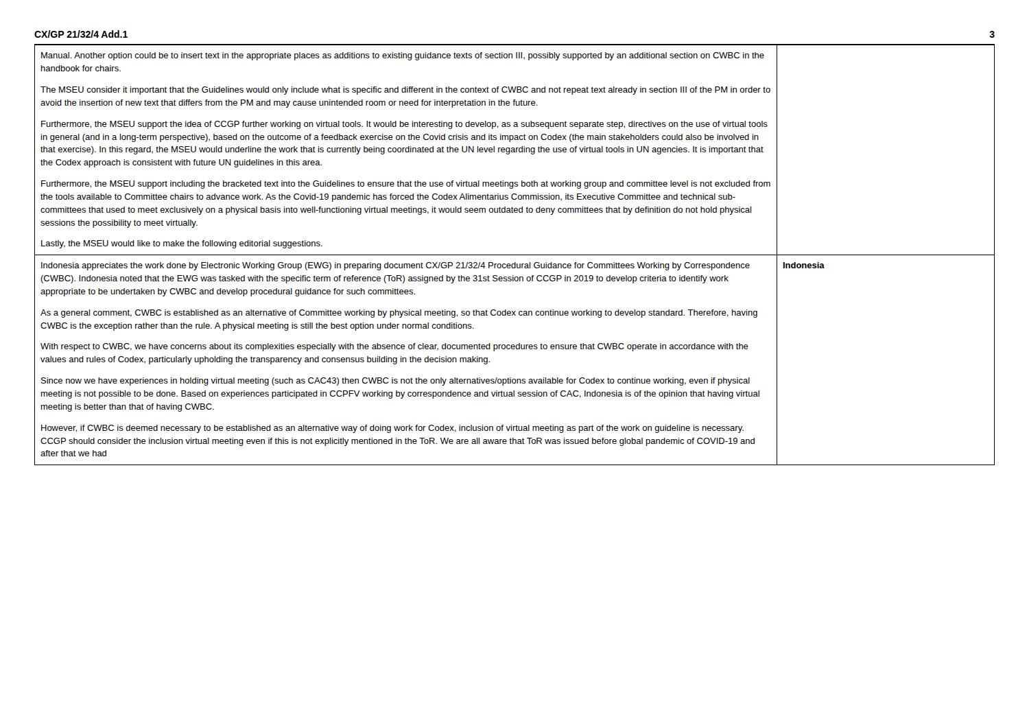CX/GP 21/32/4 Add.1 3
| Manual. Another option could be to insert text in the appropriate places as additions to existing guidance texts of section III, possibly supported by an additional section on CWBC in the handbook for chairs. The MSEU consider it important that the Guidelines would only include what is specific and different in the context of CWBC and not repeat text already in section III of the PM in order to avoid the insertion of new text that differs from the PM and may cause unintended room or need for interpretation in the future. Furthermore, the MSEU support the idea of CCGP further working on virtual tools. It would be interesting to develop, as a subsequent separate step, directives on the use of virtual tools in general (and in a long-term perspective), based on the outcome of a feedback exercise on the Covid crisis and its impact on Codex (the main stakeholders could also be involved in that exercise). In this regard, the MSEU would underline the work that is currently being coordinated at the UN level regarding the use of virtual tools in UN agencies. It is important that the Codex approach is consistent with future UN guidelines in this area. Furthermore, the MSEU support including the bracketed text into the Guidelines to ensure that the use of virtual meetings both at working group and committee level is not excluded from the tools available to Committee chairs to advance work. As the Covid-19 pandemic has forced the Codex Alimentarius Commission, its Executive Committee and technical sub-committees that used to meet exclusively on a physical basis into well-functioning virtual meetings, it would seem outdated to deny committees that by definition do not hold physical sessions the possibility to meet virtually. Lastly, the MSEU would like to make the following editorial suggestions. | |
| Indonesia appreciates the work done by Electronic Working Group (EWG) in preparing document CX/GP 21/32/4 Procedural Guidance for Committees Working by Correspondence (CWBC). Indonesia noted that the EWG was tasked with the specific term of reference (ToR) assigned by the 31st Session of CCGP in 2019 to develop criteria to identify work appropriate to be undertaken by CWBC and develop procedural guidance for such committees. As a general comment, CWBC is established as an alternative of Committee working by physical meeting, so that Codex can continue working to develop standard. Therefore, having CWBC is the exception rather than the rule. A physical meeting is still the best option under normal conditions. With respect to CWBC, we have concerns about its complexities especially with the absence of clear, documented procedures to ensure that CWBC operate in accordance with the values and rules of Codex, particularly upholding the transparency and consensus building in the decision making. Since now we have experiences in holding virtual meeting (such as CAC43) then CWBC is not the only alternatives/options available for Codex to continue working, even if physical meeting is not possible to be done. Based on experiences participated in CCPFV working by correspondence and virtual session of CAC, Indonesia is of the opinion that having virtual meeting is better than that of having CWBC. However, if CWBC is deemed necessary to be established as an alternative way of doing work for Codex, inclusion of virtual meeting as part of the work on guideline is necessary. CCGP should consider the inclusion virtual meeting even if this is not explicitly mentioned in the ToR. We are all aware that ToR was issued before global pandemic of COVID-19 and after that we had | Indonesia |